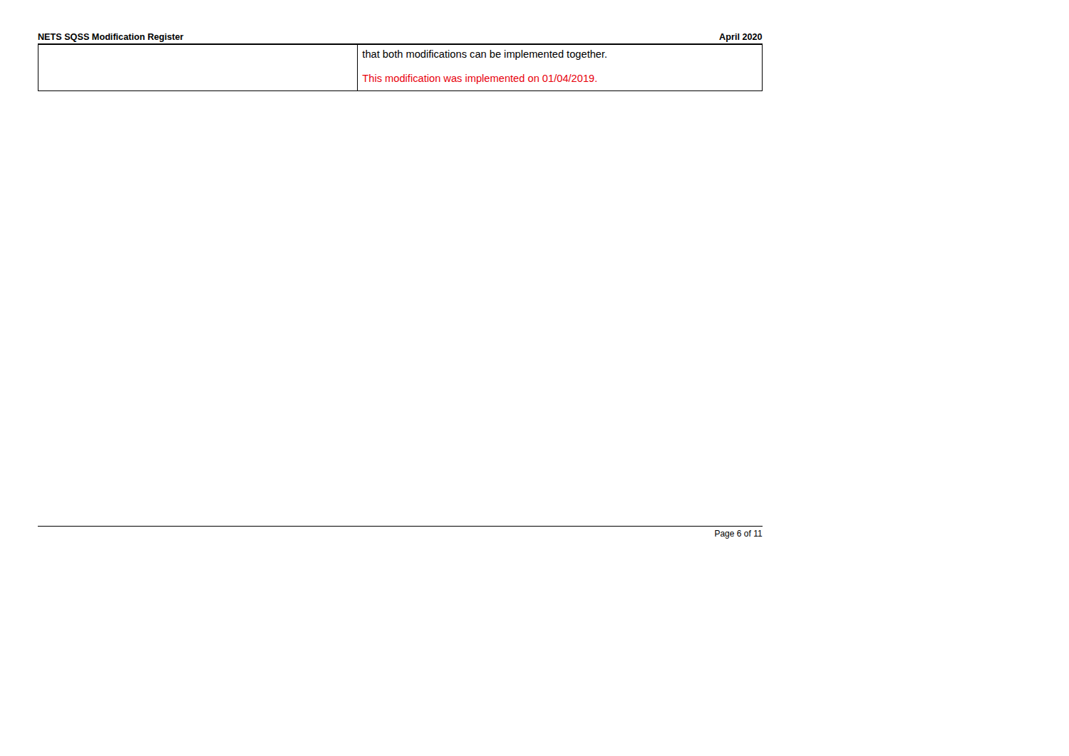NETS SQSS Modification Register
April 2020
| | that both modifications can be implemented together. This modification was implemented on 01/04/2019. |
Page 6 of 11